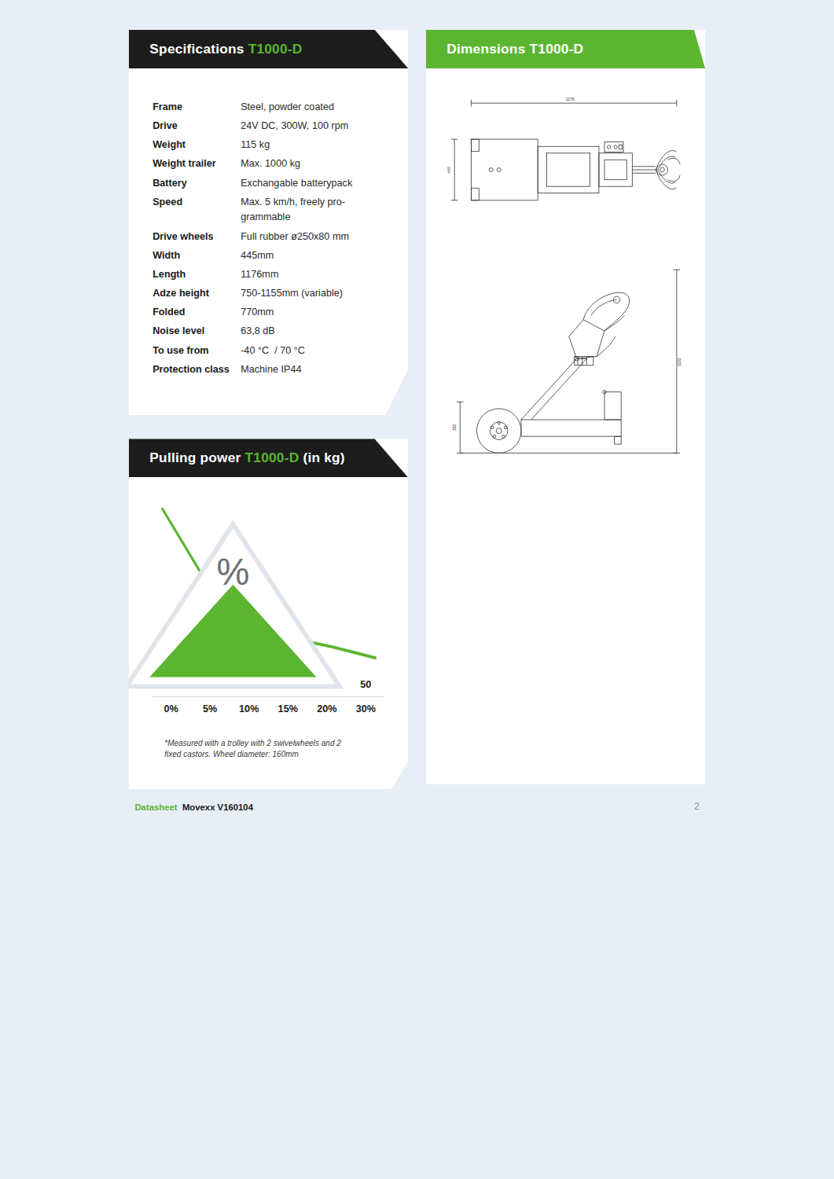Specifications T1000-D
| Frame | Steel, powder coated |
| Drive | 24V DC, 300W, 100 rpm |
| Weight | 115 kg |
| Weight trailer | Max. 1000 kg |
| Battery | Exchangable batterypack |
| Speed | Max. 5 km/h, freely pro- grammable |
| Drive wheels | Full rubber ø250x80 mm |
| Width | 445mm |
| Length | 1176mm |
| Adze height | 750-1155mm (variable) |
| Folded | 770mm |
| Noise level | 63,8 dB |
| To use from | -40 °C / 70 °C |
| Protection class | Machine IP44 |
Pulling power T1000-D (in kg)
%
100052024015010050
0% 5% 10% 15% 20% 30%
*Measured with a trolley with 2 swivelwheels and 2
fixed castors. Wheel diameter: 160mm
Dimensions T1000-D
1176 445 1152 332
Datasheet Movexx V160104
2